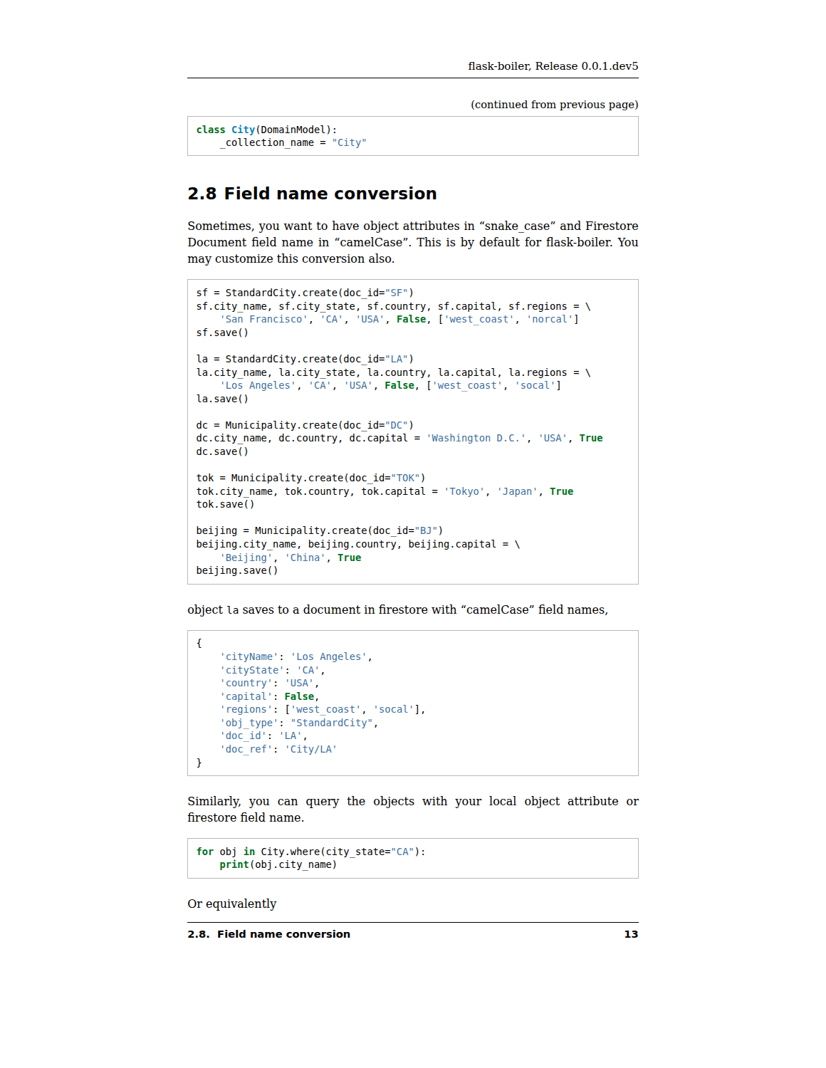flask-boiler, Release 0.0.1.dev5
(continued from previous page)
class City(DomainModel):
    _collection_name = "City"
2.8 Field name conversion
Sometimes, you want to have object attributes in “snake_case” and Firestore Document field name in “camelCase”. This is by default for flask-boiler. You may customize this conversion also.
sf = StandardCity.create(doc_id="SF")
sf.city_name, sf.city_state, sf.country, sf.capital, sf.regions = \
    'San Francisco', 'CA', 'USA', False, ['west_coast', 'norcal']
sf.save()

la = StandardCity.create(doc_id="LA")
la.city_name, la.city_state, la.country, la.capital, la.regions = \
    'Los Angeles', 'CA', 'USA', False, ['west_coast', 'socal']
la.save()

dc = Municipality.create(doc_id="DC")
dc.city_name, dc.country, dc.capital = 'Washington D.C.', 'USA', True
dc.save()

tok = Municipality.create(doc_id="TOK")
tok.city_name, tok.country, tok.capital = 'Tokyo', 'Japan', True
tok.save()

beijing = Municipality.create(doc_id="BJ")
beijing.city_name, beijing.country, beijing.capital = \
    'Beijing', 'China', True
beijing.save()
object la saves to a document in firestore with “camelCase” field names,
{
    'cityName': 'Los Angeles',
    'cityState': 'CA',
    'country': 'USA',
    'capital': False,
    'regions': ['west_coast', 'socal'],
    'obj_type': "StandardCity",
    'doc_id': 'LA',
    'doc_ref': 'City/LA'
}
Similarly, you can query the objects with your local object attribute or firestore field name.
for obj in City.where(city_state="CA"):
    print(obj.city_name)
Or equivalently
2.8. Field name conversion 13